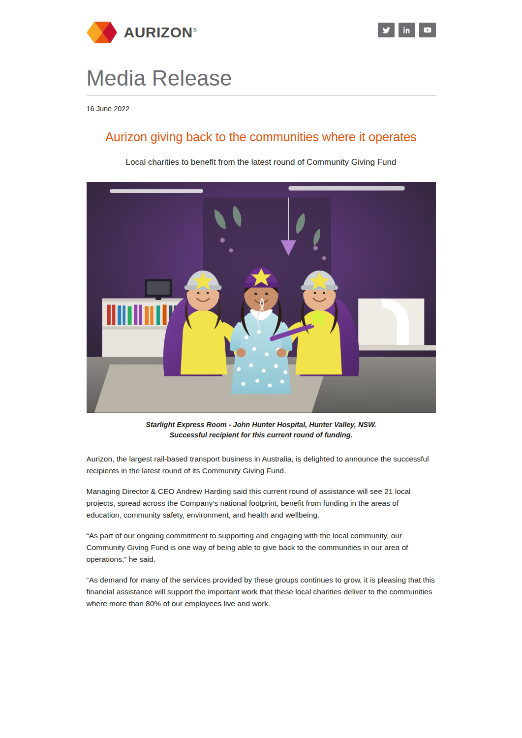AURIZON®
Media Release
16 June 2022
Aurizon giving back to the communities where it operates
Local charities to benefit from the latest round of Community Giving Fund
Starlight Express Room - John Hunter Hospital, Hunter Valley, NSW.
Successful recipient for this current round of funding.
Aurizon, the largest rail-based transport business in Australia, is delighted to announce the successful recipients in the latest round of its Community Giving Fund.
Managing Director & CEO Andrew Harding said this current round of assistance will see 21 local projects, spread across the Company’s national footprint, benefit from funding in the areas of education, community safety, environment, and health and wellbeing.
“As part of our ongoing commitment to supporting and engaging with the local community, our Community Giving Fund is one way of being able to give back to the communities in our area of operations,” he said.
“As demand for many of the services provided by these groups continues to grow, it is pleasing that this financial assistance will support the important work that these local charities deliver to the communities where more than 80% of our employees live and work.